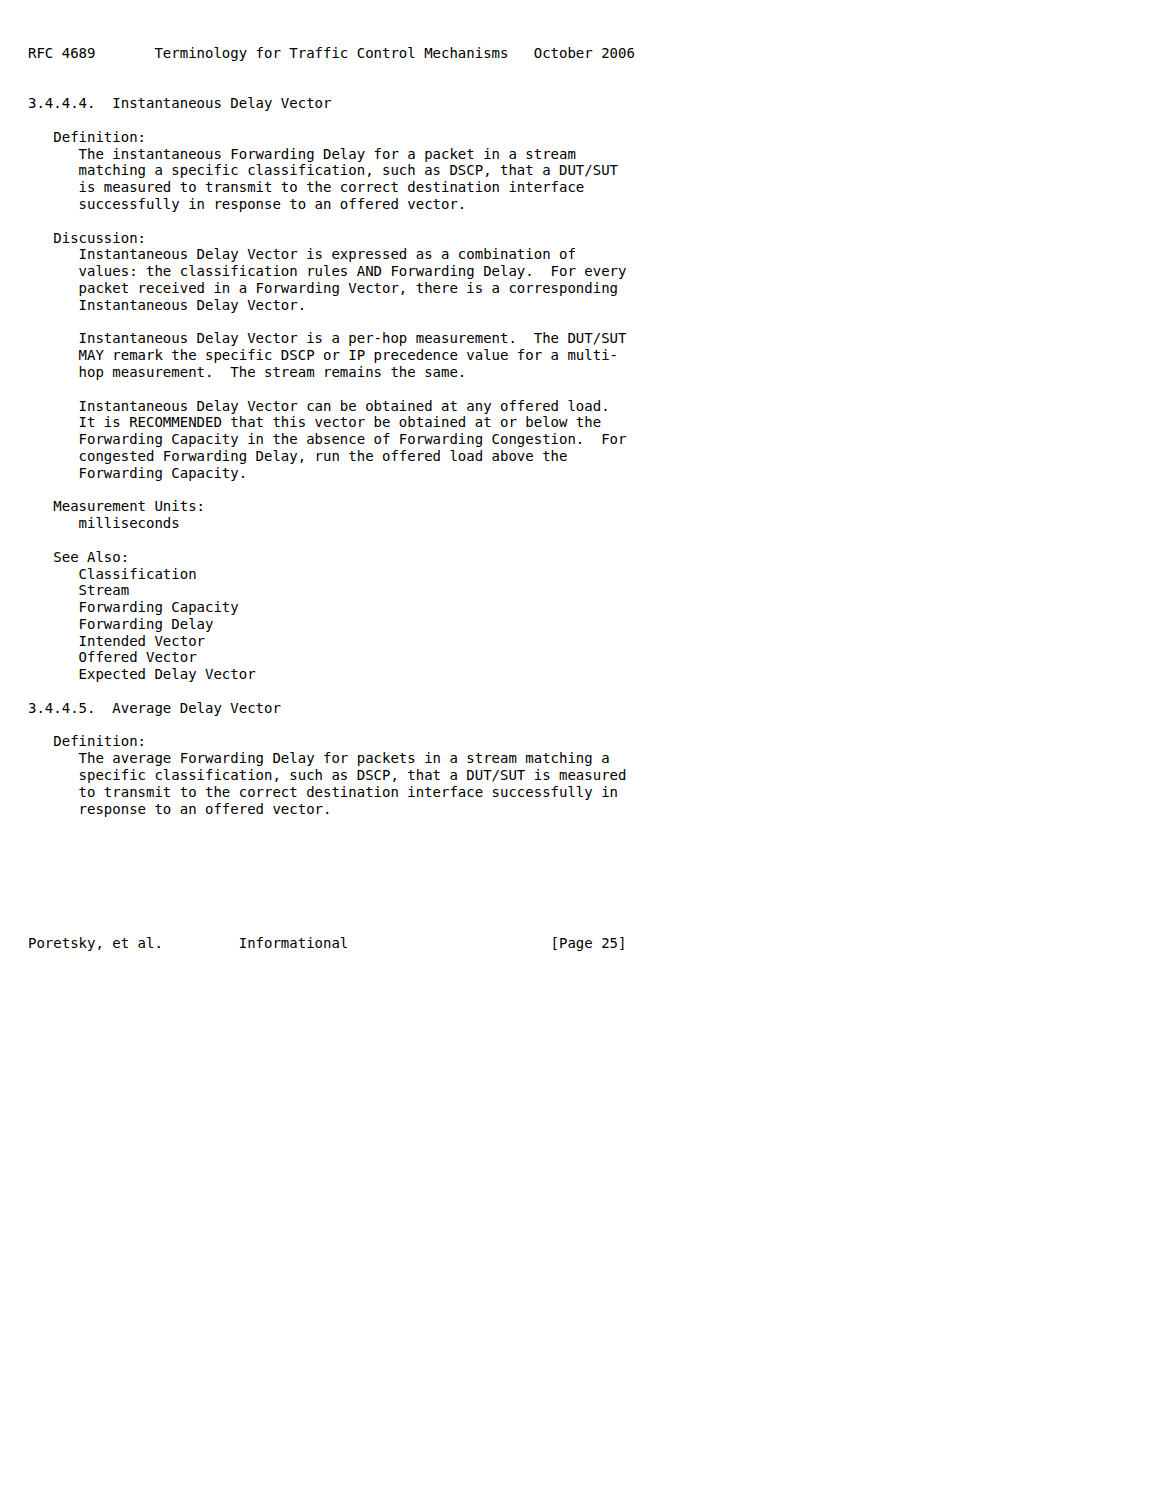RFC 4689 Terminology for Traffic Control Mechanisms October 2006 3.4.4.4. Instantaneous Delay Vector Definition: The instantaneous Forwarding Delay for a packet in a stream matching a specific classification, such as DSCP, that a DUT/SUT is measured to transmit to the correct destination interface successfully in response to an offered vector. Discussion: Instantaneous Delay Vector is expressed as a combination of values: the classification rules AND Forwarding Delay. For every packet received in a Forwarding Vector, there is a corresponding Instantaneous Delay Vector. Instantaneous Delay Vector is a per-hop measurement. The DUT/SUT MAY remark the specific DSCP or IP precedence value for a multi- hop measurement. The stream remains the same. Instantaneous Delay Vector can be obtained at any offered load. It is RECOMMENDED that this vector be obtained at or below the Forwarding Capacity in the absence of Forwarding Congestion. For congested Forwarding Delay, run the offered load above the Forwarding Capacity. Measurement Units: milliseconds See Also: Classification Stream Forwarding Capacity Forwarding Delay Intended Vector Offered Vector Expected Delay Vector 3.4.4.5. Average Delay Vector Definition: The average Forwarding Delay for packets in a stream matching a specific classification, such as DSCP, that a DUT/SUT is measured to transmit to the correct destination interface successfully in response to an offered vector. Poretsky, et al. Informational [Page 25]